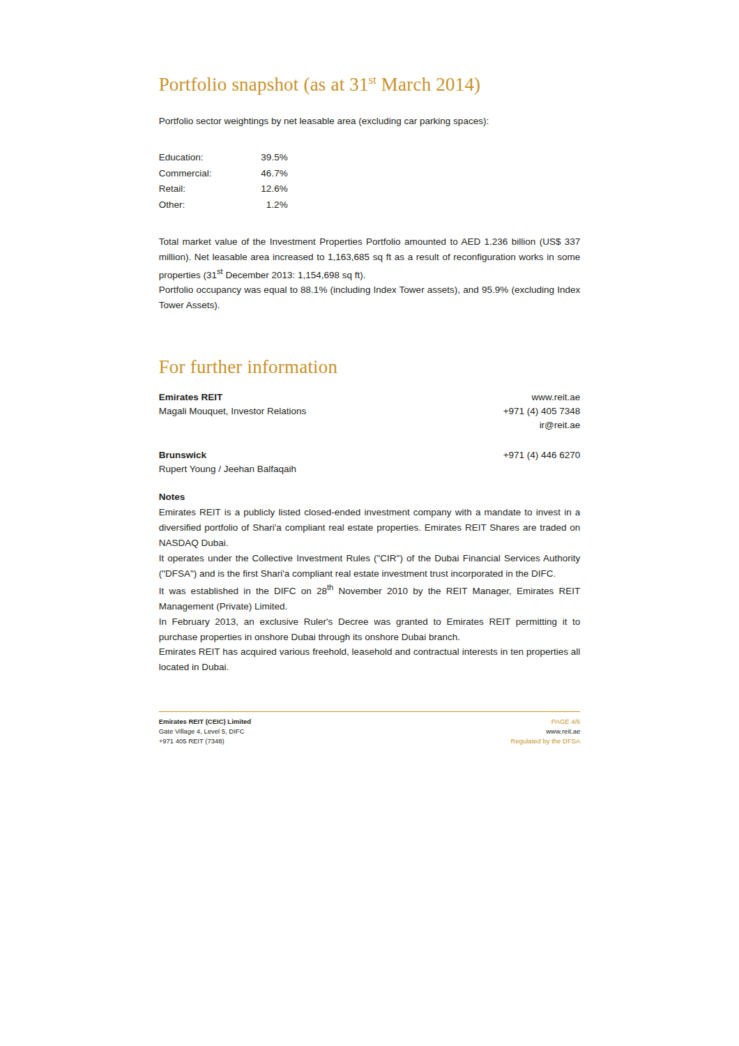Portfolio snapshot (as at 31st March 2014)
Portfolio sector weightings by net leasable area (excluding car parking spaces):
| Education: | 39.5% |
| Commercial: | 46.7% |
| Retail: | 12.6% |
| Other: | 1.2% |
Total market value of the Investment Properties Portfolio amounted to AED 1.236 billion (US$ 337 million). Net leasable area increased to 1,163,685 sq ft as a result of reconfiguration works in some properties (31st December 2013: 1,154,698 sq ft).
Portfolio occupancy was equal to 88.1% (including Index Tower assets), and 95.9% (excluding Index Tower Assets).
For further information
Emirates REIT
Magali Mouquet, Investor Relations
www.reit.ae
+971 (4) 405 7348
ir@reit.ae
Brunswick
Rupert Young / Jeehan Balfaqaih
+971 (4) 446 6270
Notes
Emirates REIT is a publicly listed closed-ended investment company with a mandate to invest in a diversified portfolio of Shari'a compliant real estate properties. Emirates REIT Shares are traded on NASDAQ Dubai.
It operates under the Collective Investment Rules ("CIR") of the Dubai Financial Services Authority ("DFSA") and is the first Shari'a compliant real estate investment trust incorporated in the DIFC.
It was established in the DIFC on 28th November 2010 by the REIT Manager, Emirates REIT Management (Private) Limited.
In February 2013, an exclusive Ruler's Decree was granted to Emirates REIT permitting it to purchase properties in onshore Dubai through its onshore Dubai branch.
Emirates REIT has acquired various freehold, leasehold and contractual interests in ten properties all located in Dubai.
Emirates REIT (CEIC) Limited
Gate Village 4, Level 5, DIFC
+971 405 REIT (7348)
PAGE 4/6
www.reit.ae
Regulated by the DFSA